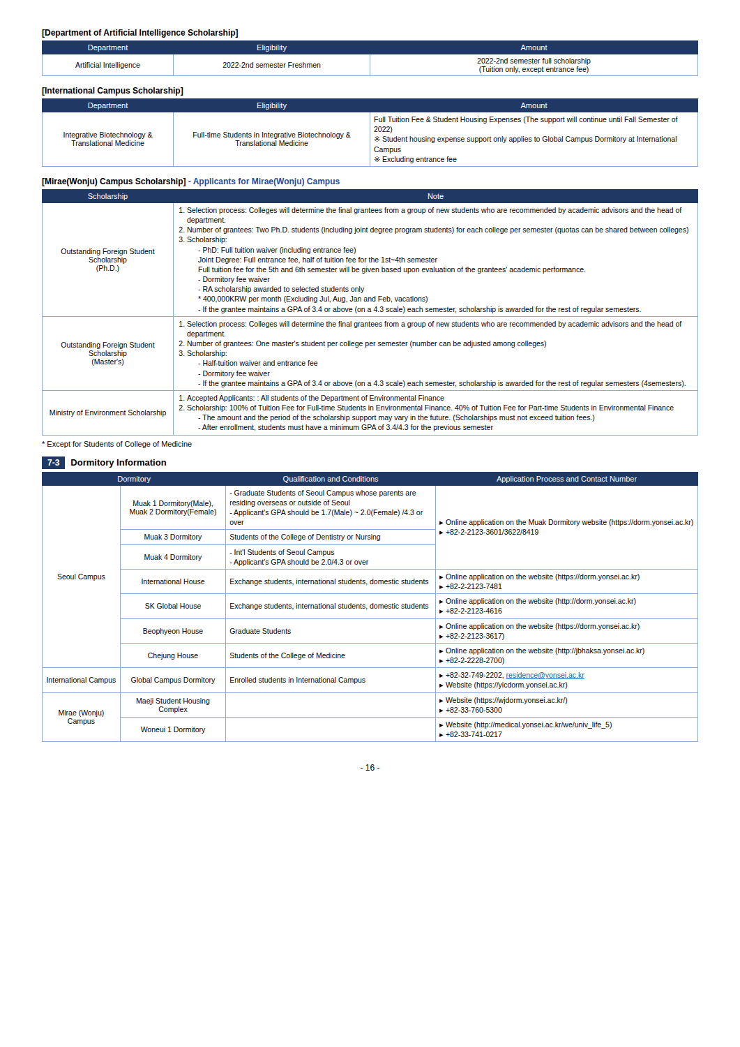[Department of Artificial Intelligence Scholarship]
| Department | Eligibility | Amount |
| --- | --- | --- |
| Artificial Intelligence | 2022-2nd semester Freshmen | 2022-2nd semester full scholarship (Tuition only, except entrance fee) |
[International Campus Scholarship]
| Department | Eligibility | Amount |
| --- | --- | --- |
| Integrative Biotechnology & Translational Medicine | Full-time Students in Integrative Biotechnology & Translational Medicine | Full Tuition Fee & Student Housing Expenses (The support will continue until Fall Semester of 2022) ※ Student housing expense support only applies to Global Campus Dormitory at International Campus ※ Excluding entrance fee |
[Mirae(Wonju) Campus Scholarship] - Applicants for Mirae(Wonju) Campus
| Scholarship | Note |
| --- | --- |
| Outstanding Foreign Student Scholarship (Ph.D.) | Selection process: Colleges will determine the final grantees from a group of new students who are recommended by academic advisors and the head of department. Number of grantees: Two Ph.D. students (including joint degree program students) for each college per semester (quotas can be shared between colleges) Scholarship: PhD: Full tuition waiver (including entrance fee) Joint Degree: Full entrance fee, half of tuition fee for the 1st~4th semester Full tuition fee for the 5th and 6th semester will be given based upon evaluation of the grantees' academic performance. Dormitory fee waiver RA scholarship awarded to selected students only 400,000KRW per month (Excluding Jul, Aug, Jan and Feb, vacations) If the grantee maintains a GPA of 3.4 or above (on a 4.3 scale) each semester, scholarship is awarded for the rest of regular semesters. |
| Outstanding Foreign Student Scholarship (Master's) | Selection process: Colleges will determine the final grantees from a group of new students who are recommended by academic advisors and the head of department. Number of grantees: One master's student per college per semester (number can be adjusted among colleges) Scholarship: Half-tuition waiver and entrance fee Dormitory fee waiver If the grantee maintains a GPA of 3.4 or above (on a 4.3 scale) each semester, scholarship is awarded for the rest of regular semesters (4semesters). |
| Ministry of Environment Scholarship | Accepted Applicants: : All students of the Department of Environmental Finance Scholarship: 100% of Tuition Fee for Full-time Students in Environmental Finance. 40% of Tuition Fee for Part-time Students in Environmental Finance The amount and the period of the scholarship support may vary in the future. (Scholarships must not exceed tuition fees.) After enrollment, students must have a minimum GPA of 3.4/4.3 for the previous semester |
* Except for Students of College of Medicine
7-3 Dormitory Information
| Dormitory | Qualification and Conditions | Application Process and Contact Number |
| --- | --- | --- |
| Seoul Campus | Muak 1 Dormitory(Male), Muak 2 Dormitory(Female) | - Graduate Students of Seoul Campus whose parents are residing overseas or outside of Seoul - Applicant's GPA should be 1.7(Male) ~ 2.0(Female) /4.3 or over | ▸ Online application on the Muak Dormitory website (https://dorm.yonsei.ac.kr) ▸ +82-2-2123-3601/3622/8419 |
| Muak 3 Dormitory | Students of the College of Dentistry or Nursing |
| Muak 4 Dormitory | - Int'l Students of Seoul Campus - Applicant's GPA should be 2.0/4.3 or over |
| International House | Exchange students, international students, domestic students | ▸ Online application on the website (https://dorm.yonsei.ac.kr) ▸ +82-2-2123-7481 |
| SK Global House | Exchange students, international students, domestic students | ▸ Online application on the website (http://dorm.yonsei.ac.kr) ▸ +82-2-2123-4616 |
| Beophyeon House | Graduate Students | ▸ Online application on the website (https://dorm.yonsei.ac.kr) ▸ +82-2-2123-3617) |
| Chejung House | Students of the College of Medicine | ▸ Online application on the website (http://jbhaksa.yonsei.ac.kr) ▸ +82-2-2228-2700) |
| International Campus | Global Campus Dormitory | Enrolled students in International Campus | ▸ +82-32-749-2202, residence@yonsei.ac.kr ▸ Website (https://yicdorm.yonsei.ac.kr) |
| Mirae (Wonju) Campus | Maeji Student Housing Complex | | ▸ Website (https://wjdorm.yonsei.ac.kr/) ▸ +82-33-760-5300 |
| Woneui 1 Dormitory | | ▸ Website (http://medical.yonsei.ac.kr/we/univ_life_5) ▸ +82-33-741-0217 |
- 16 -